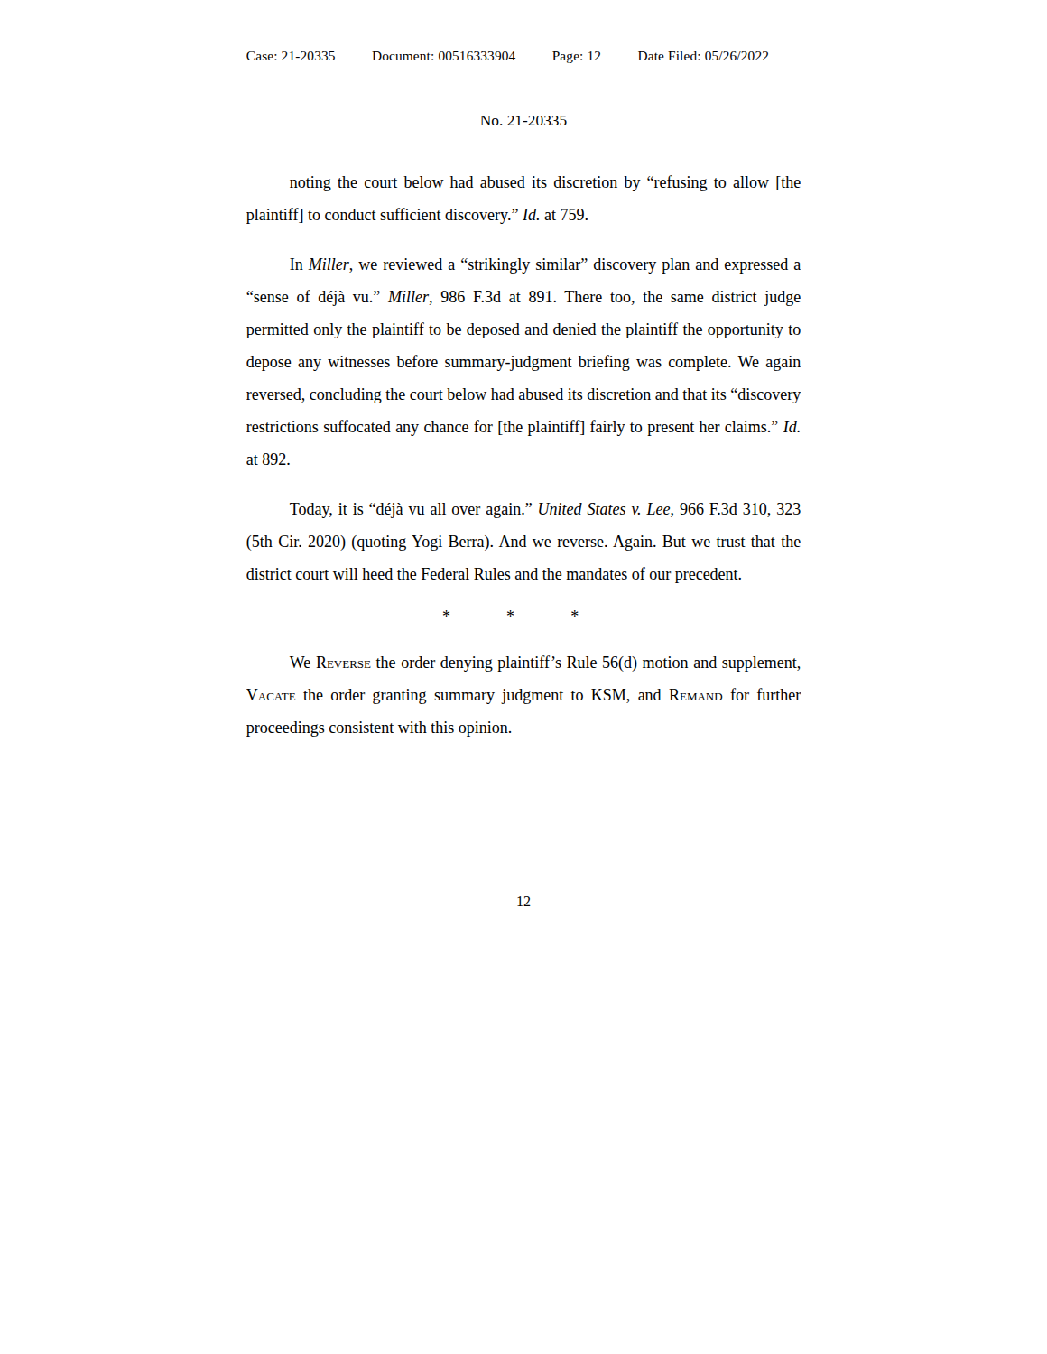Case: 21-20335 Document: 00516333904 Page: 12 Date Filed: 05/26/2022
No. 21-20335
noting the court below had abused its discretion by “refusing to allow [the plaintiff] to conduct sufficient discovery.” Id. at 759.
In Miller, we reviewed a “strikingly similar” discovery plan and expressed a “sense of déjà vu.” Miller, 986 F.3d at 891. There too, the same district judge permitted only the plaintiff to be deposed and denied the plaintiff the opportunity to depose any witnesses before summary-judgment briefing was complete. We again reversed, concluding the court below had abused its discretion and that its “discovery restrictions suffocated any chance for [the plaintiff] fairly to present her claims.” Id. at 892.
Today, it is “déjà vu all over again.” United States v. Lee, 966 F.3d 310, 323 (5th Cir. 2020) (quoting Yogi Berra). And we reverse. Again. But we trust that the district court will heed the Federal Rules and the mandates of our precedent.
* * *
We Reverse the order denying plaintiff’s Rule 56(d) motion and supplement, Vacate the order granting summary judgment to KSM, and Remand for further proceedings consistent with this opinion.
12